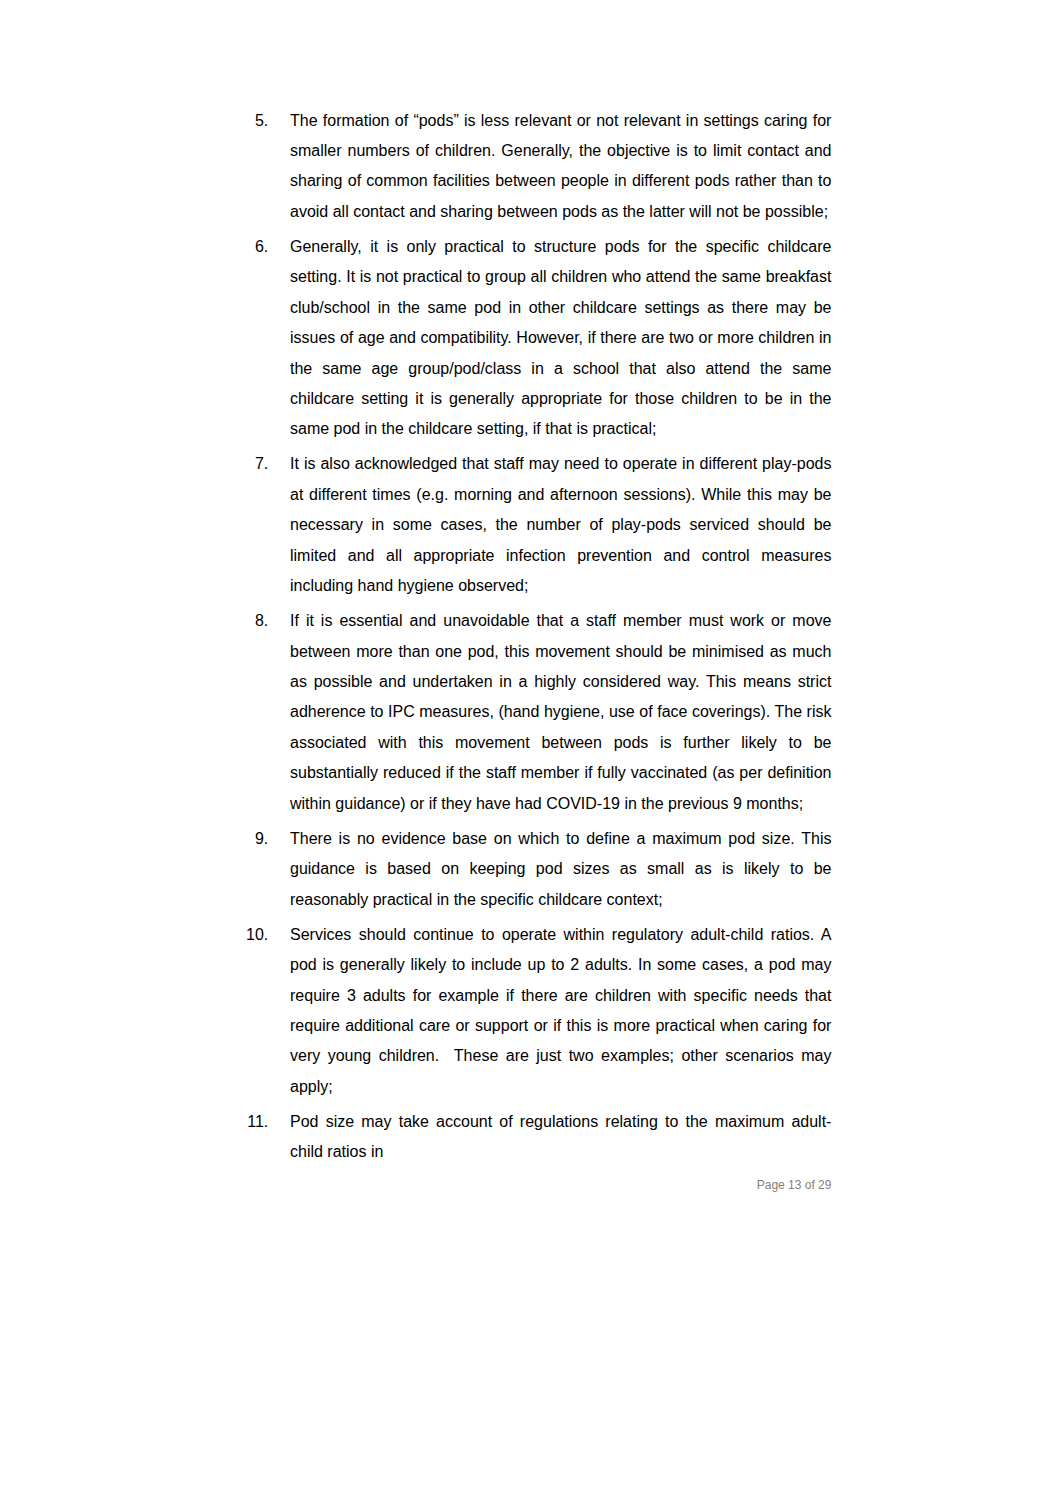The formation of “pods” is less relevant or not relevant in settings caring for smaller numbers of children. Generally, the objective is to limit contact and sharing of common facilities between people in different pods rather than to avoid all contact and sharing between pods as the latter will not be possible;
Generally, it is only practical to structure pods for the specific childcare setting. It is not practical to group all children who attend the same breakfast club/school in the same pod in other childcare settings as there may be issues of age and compatibility. However, if there are two or more children in the same age group/pod/class in a school that also attend the same childcare setting it is generally appropriate for those children to be in the same pod in the childcare setting, if that is practical;
It is also acknowledged that staff may need to operate in different play-pods at different times (e.g. morning and afternoon sessions). While this may be necessary in some cases, the number of play-pods serviced should be limited and all appropriate infection prevention and control measures including hand hygiene observed;
If it is essential and unavoidable that a staff member must work or move between more than one pod, this movement should be minimised as much as possible and undertaken in a highly considered way. This means strict adherence to IPC measures, (hand hygiene, use of face coverings). The risk associated with this movement between pods is further likely to be substantially reduced if the staff member if fully vaccinated (as per definition within guidance) or if they have had COVID-19 in the previous 9 months;
There is no evidence base on which to define a maximum pod size. This guidance is based on keeping pod sizes as small as is likely to be reasonably practical in the specific childcare context;
Services should continue to operate within regulatory adult-child ratios. A pod is generally likely to include up to 2 adults. In some cases, a pod may require 3 adults for example if there are children with specific needs that require additional care or support or if this is more practical when caring for very young children. These are just two examples; other scenarios may apply;
Pod size may take account of regulations relating to the maximum adult-child ratios in
Page 13 of 29